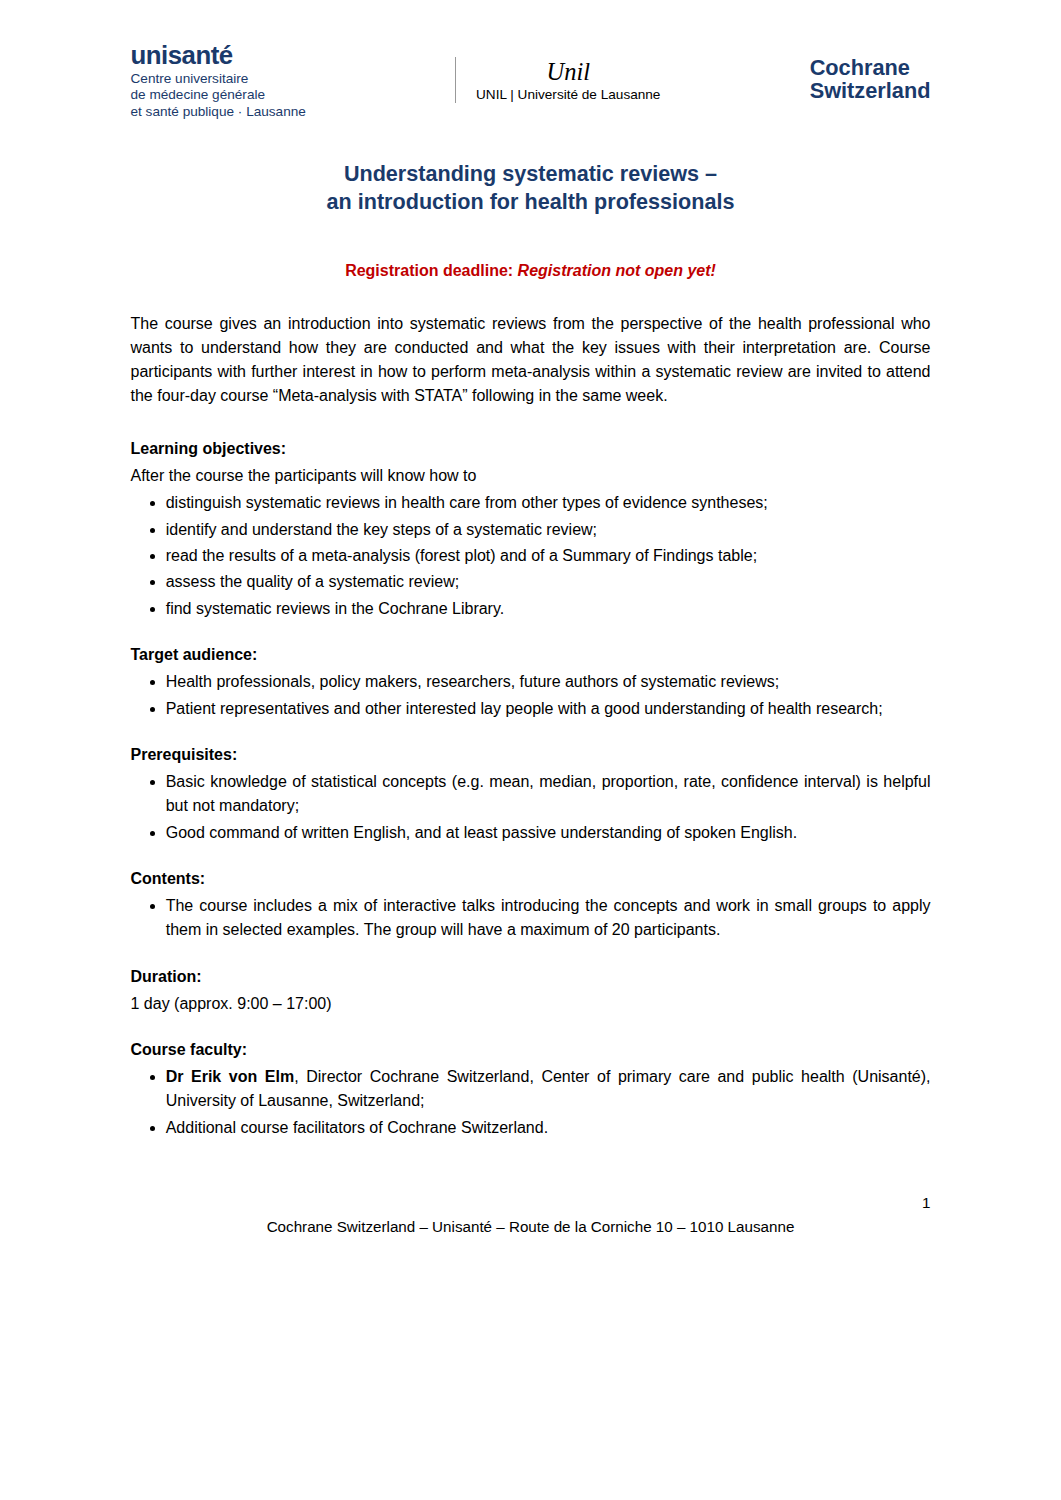unisanté
Centre universitaire
de médecine générale
et santé publique · Lausanne
Unil
UNIL | Université de Lausanne
Cochrane
Switzerland
Understanding systematic reviews –
an introduction for health professionals
Registration deadline: Registration not open yet!
The course gives an introduction into systematic reviews from the perspective of the health professional who wants to understand how they are conducted and what the key issues with their interpretation are. Course participants with further interest in how to perform meta-analysis within a systematic review are invited to attend the four-day course “Meta-analysis with STATA” following in the same week.
Learning objectives:
After the course the participants will know how to
distinguish systematic reviews in health care from other types of evidence syntheses;
identify and understand the key steps of a systematic review;
read the results of a meta-analysis (forest plot) and of a Summary of Findings table;
assess the quality of a systematic review;
find systematic reviews in the Cochrane Library.
Target audience:
Health professionals, policy makers, researchers, future authors of systematic reviews;
Patient representatives and other interested lay people with a good understanding of health research;
Prerequisites:
Basic knowledge of statistical concepts (e.g. mean, median, proportion, rate, confidence interval) is helpful but not mandatory;
Good command of written English, and at least passive understanding of spoken English.
Contents:
The course includes a mix of interactive talks introducing the concepts and work in small groups to apply them in selected examples. The group will have a maximum of 20 participants.
Duration:
1 day (approx. 9:00 – 17:00)
Course faculty:
Dr Erik von Elm, Director Cochrane Switzerland, Center of primary care and public health (Unisanté), University of Lausanne, Switzerland;
Additional course facilitators of Cochrane Switzerland.
1
Cochrane Switzerland – Unisanté – Route de la Corniche 10 – 1010 Lausanne